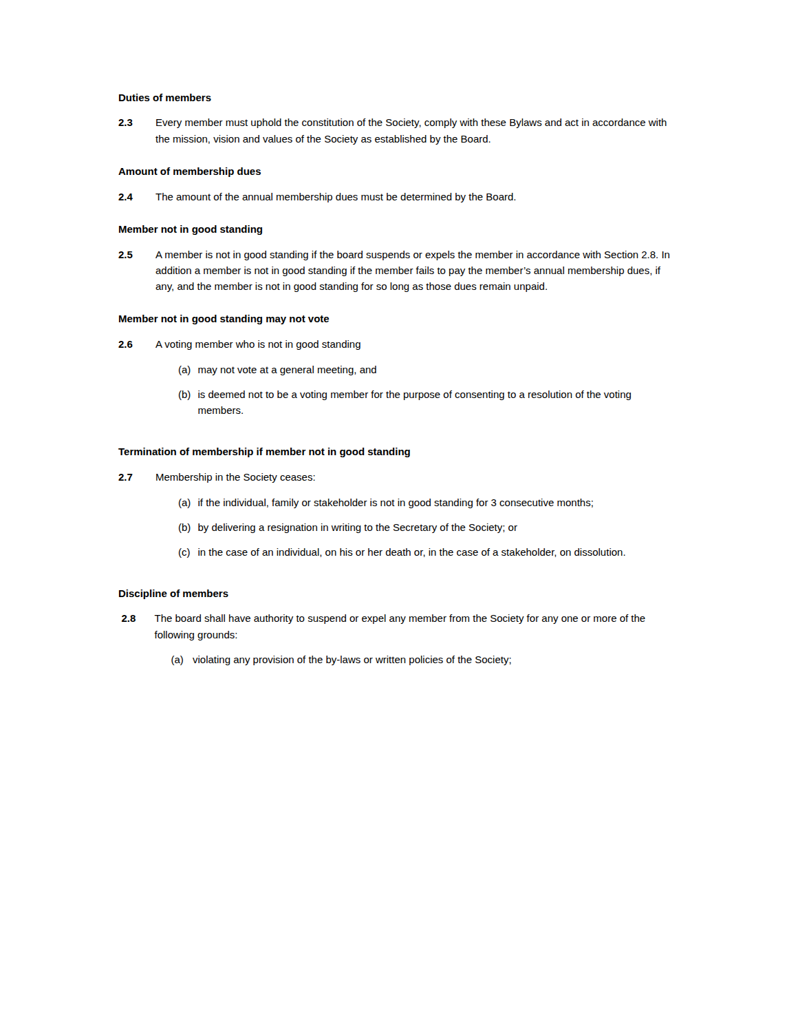Duties of members
2.3
Every member must uphold the constitution of the Society, comply with these Bylaws and act in accordance with the mission, vision and values of the Society as established by the Board.
Amount of membership dues
2.4
The amount of the annual membership dues must be determined by the Board.
Member not in good standing
2.5
A member is not in good standing if the board suspends or expels the member in accordance with Section 2.8. In addition a member is not in good standing if the member fails to pay the member’s annual membership dues, if any, and the member is not in good standing for so long as those dues remain unpaid.
Member not in good standing may not vote
2.6
A voting member who is not in good standing
(a) may not vote at a general meeting, and
(b) is deemed not to be a voting member for the purpose of consenting to a resolution of the voting members.
Termination of membership if member not in good standing
2.7
Membership in the Society ceases:
(a) if the individual, family or stakeholder is not in good standing for 3 consecutive months;
(b) by delivering a resignation in writing to the Secretary of the Society; or
(c) in the case of an individual, on his or her death or, in the case of a stakeholder, on dissolution.
Discipline of members
2.8
The board shall have authority to suspend or expel any member from the Society for any one or more of the following grounds:
(a) violating any provision of the by-laws or written policies of the Society;